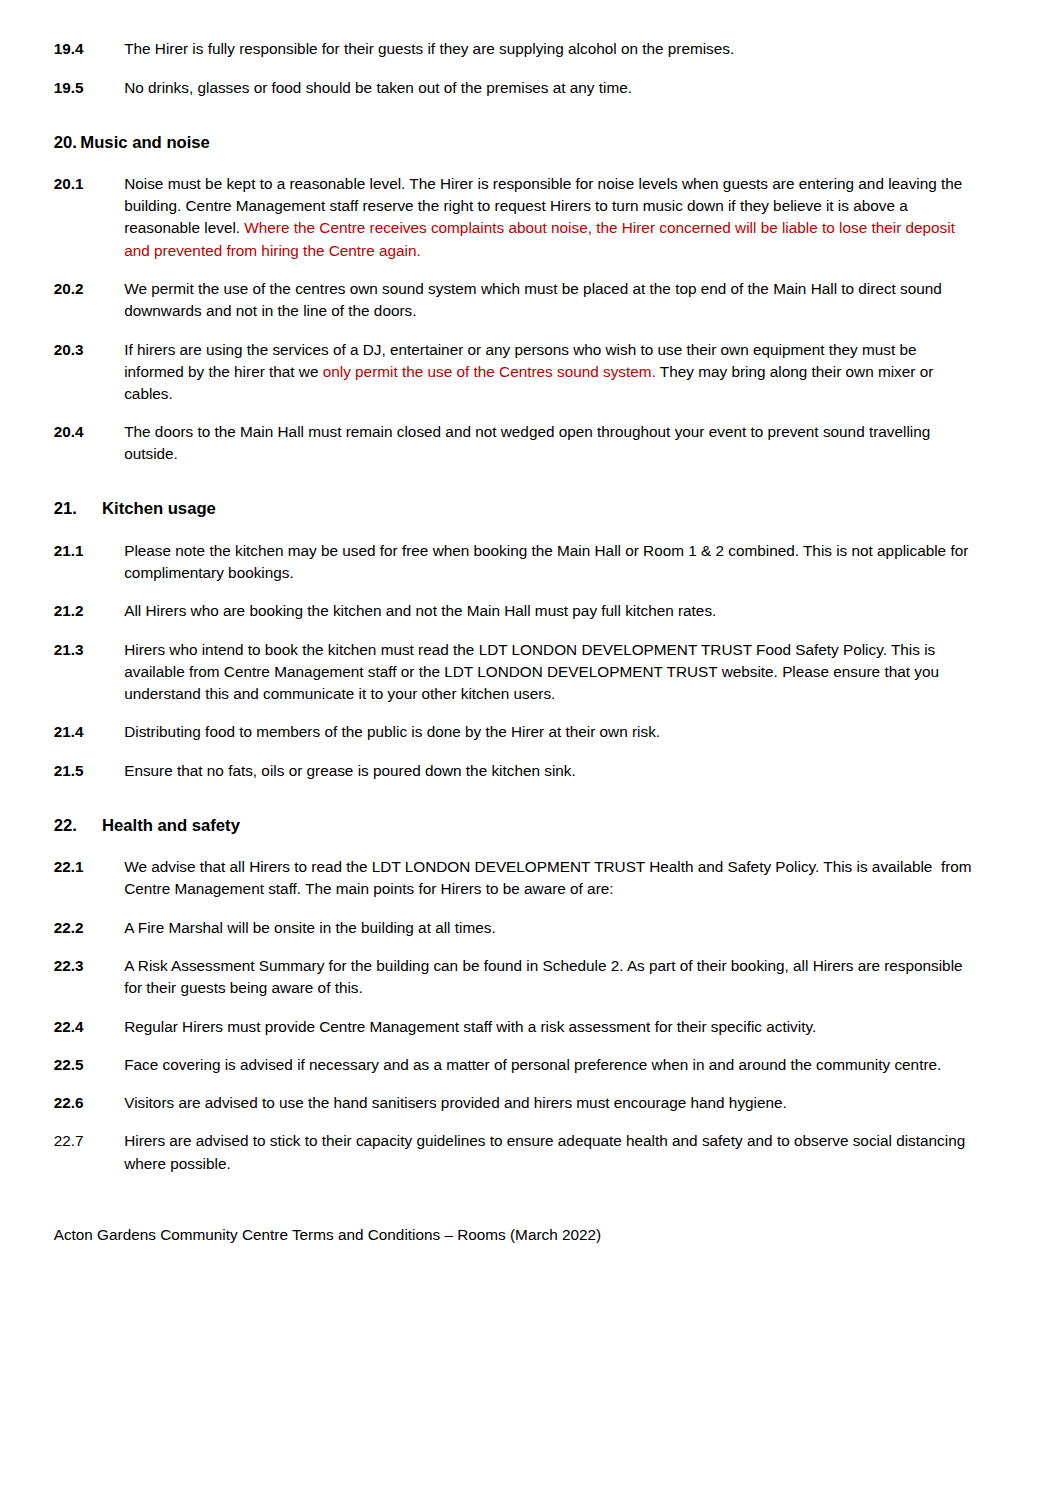19.4
The Hirer is fully responsible for their guests if they are supplying alcohol on the premises.
19.5
No drinks, glasses or food should be taken out of the premises at any time.
20. Music and noise
20.1
Noise must be kept to a reasonable level. The Hirer is responsible for noise levels when guests are entering and leaving the building. Centre Management staff reserve the right to request Hirers to turn music down if they believe it is above a reasonable level. Where the Centre receives complaints about noise, the Hirer concerned will be liable to lose their deposit and prevented from hiring the Centre again.
20.2
We permit the use of the centres own sound system which must be placed at the top end of the Main Hall to direct sound downwards and not in the line of the doors.
20.3
If hirers are using the services of a DJ, entertainer or any persons who wish to use their own equipment they must be informed by the hirer that we only permit the use of the Centres sound system. They may bring along their own mixer or cables.
20.4
The doors to the Main Hall must remain closed and not wedged open throughout your event to prevent sound travelling outside.
21. Kitchen usage
21.1
Please note the kitchen may be used for free when booking the Main Hall or Room 1 & 2 combined. This is not applicable for complimentary bookings.
21.2
All Hirers who are booking the kitchen and not the Main Hall must pay full kitchen rates.
21.3
Hirers who intend to book the kitchen must read the LDT LONDON DEVELOPMENT TRUST Food Safety Policy. This is available from Centre Management staff or the LDT LONDON DEVELOPMENT TRUST website. Please ensure that you understand this and communicate it to your other kitchen users.
21.4
Distributing food to members of the public is done by the Hirer at their own risk.
21.5
Ensure that no fats, oils or grease is poured down the kitchen sink.
22. Health and safety
22.1
We advise that all Hirers to read the LDT LONDON DEVELOPMENT TRUST Health and Safety Policy. This is available from Centre Management staff. The main points for Hirers to be aware of are:
22.2
A Fire Marshal will be onsite in the building at all times.
22.3
A Risk Assessment Summary for the building can be found in Schedule 2. As part of their booking, all Hirers are responsible for their guests being aware of this.
22.4
Regular Hirers must provide Centre Management staff with a risk assessment for their specific activity.
22.5
Face covering is advised if necessary and as a matter of personal preference when in and around the community centre.
22.6
Visitors are advised to use the hand sanitisers provided and hirers must encourage hand hygiene.
22.7
Hirers are advised to stick to their capacity guidelines to ensure adequate health and safety and to observe social distancing where possible.
Acton Gardens Community Centre Terms and Conditions – Rooms (March 2022)